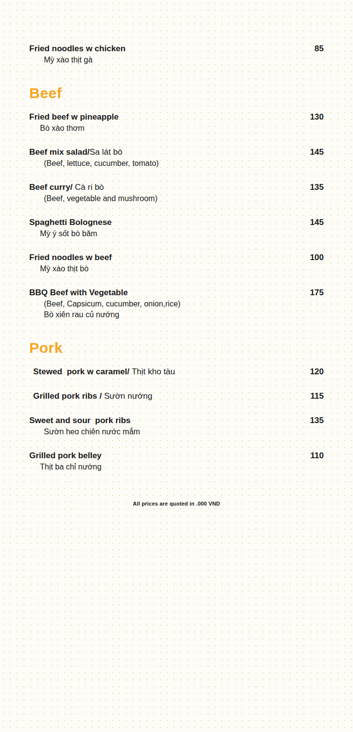Fried noodles w chicken 85
Mỳ xào thịt gà
Beef
Fried beef w pineapple 130
Bò xào thơm
Beef mix salad/Sa lát bò 145
(Beef, lettuce, cucumber, tomato)
Beef curry/ Cà ri bò 135
(Beef, vegetable and mushroom)
Spaghetti Bolognese 145
Mỳ ý sốt bò băm
Fried noodles w beef 100
Mỳ xào thịt bò
BBQ Beef with Vegetable 175
(Beef, Capsicum, cucumber, onion,rice)
Bò xiên rau củ nướng
Pork
Stewed pork w caramel/ Thịt kho tàu 120
Grilled pork ribs / Sườn nướng 115
Sweet and sour pork ribs 135
Sườn heo chiên nước mắm
Grilled pork belley 110
Thịt ba chỉ nướng
All prices are quoted in .000 VND